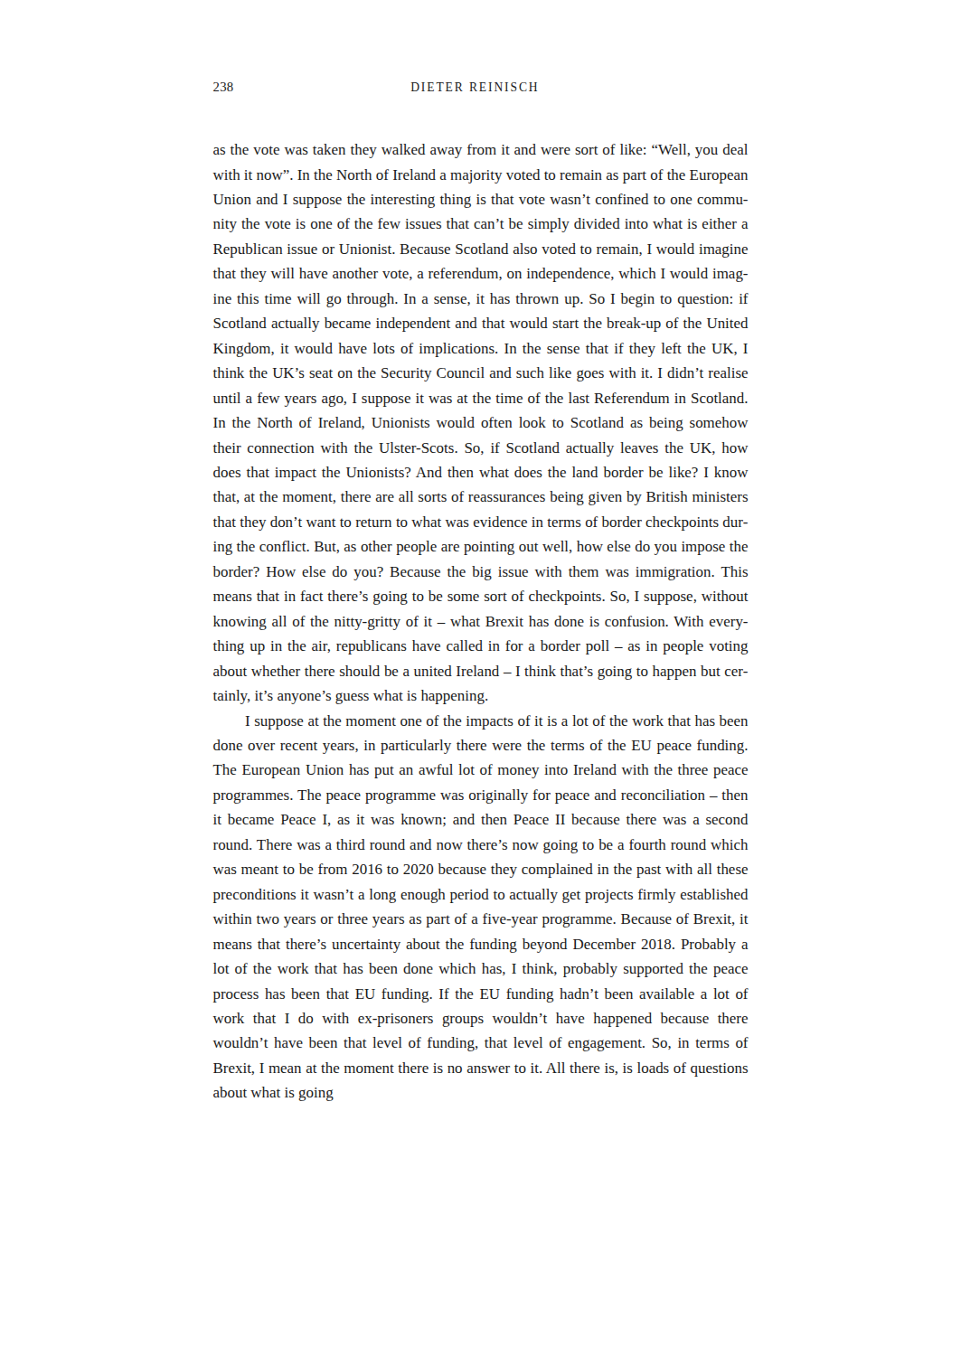238 Dieter Reinisch
as the vote was taken they walked away from it and were sort of like: “Well, you deal with it now”. In the North of Ireland a majority voted to remain as part of the European Union and I suppose the interesting thing is that vote wasn’t confined to one community the vote is one of the few issues that can’t be simply divided into what is either a Republican issue or Unionist. Because Scotland also voted to remain, I would imagine that they will have another vote, a referendum, on independence, which I would imagine this time will go through. In a sense, it has thrown up. So I begin to question: if Scotland actually became independent and that would start the break-up of the United Kingdom, it would have lots of implications. In the sense that if they left the UK, I think the UK’s seat on the Security Council and such like goes with it. I didn’t realise until a few years ago, I suppose it was at the time of the last Referendum in Scotland. In the North of Ireland, Unionists would often look to Scotland as being somehow their connection with the Ulster-Scots. So, if Scotland actually leaves the UK, how does that impact the Unionists? And then what does the land border be like? I know that, at the moment, there are all sorts of reassurances being given by British ministers that they don’t want to return to what was evidence in terms of border checkpoints during the conflict. But, as other people are pointing out well, how else do you impose the border? How else do you? Because the big issue with them was immigration. This means that in fact there’s going to be some sort of checkpoints. So, I suppose, without knowing all of the nitty-gritty of it – what Brexit has done is confusion. With everything up in the air, republicans have called in for a border poll – as in people voting about whether there should be a united Ireland – I think that’s going to happen but certainly, it’s anyone’s guess what is happening.
I suppose at the moment one of the impacts of it is a lot of the work that has been done over recent years, in particularly there were the terms of the EU peace funding. The European Union has put an awful lot of money into Ireland with the three peace programmes. The peace programme was originally for peace and reconciliation – then it became Peace I, as it was known; and then Peace II because there was a second round. There was a third round and now there’s now going to be a fourth round which was meant to be from 2016 to 2020 because they complained in the past with all these preconditions it wasn’t a long enough period to actually get projects firmly established within two years or three years as part of a five-year programme. Because of Brexit, it means that there’s uncertainty about the funding beyond December 2018. Probably a lot of the work that has been done which has, I think, probably supported the peace process has been that EU funding. If the EU funding hadn’t been available a lot of work that I do with ex-prisoners groups wouldn’t have happened because there wouldn’t have been that level of funding, that level of engagement. So, in terms of Brexit, I mean at the moment there is no answer to it. All there is, is loads of questions about what is going